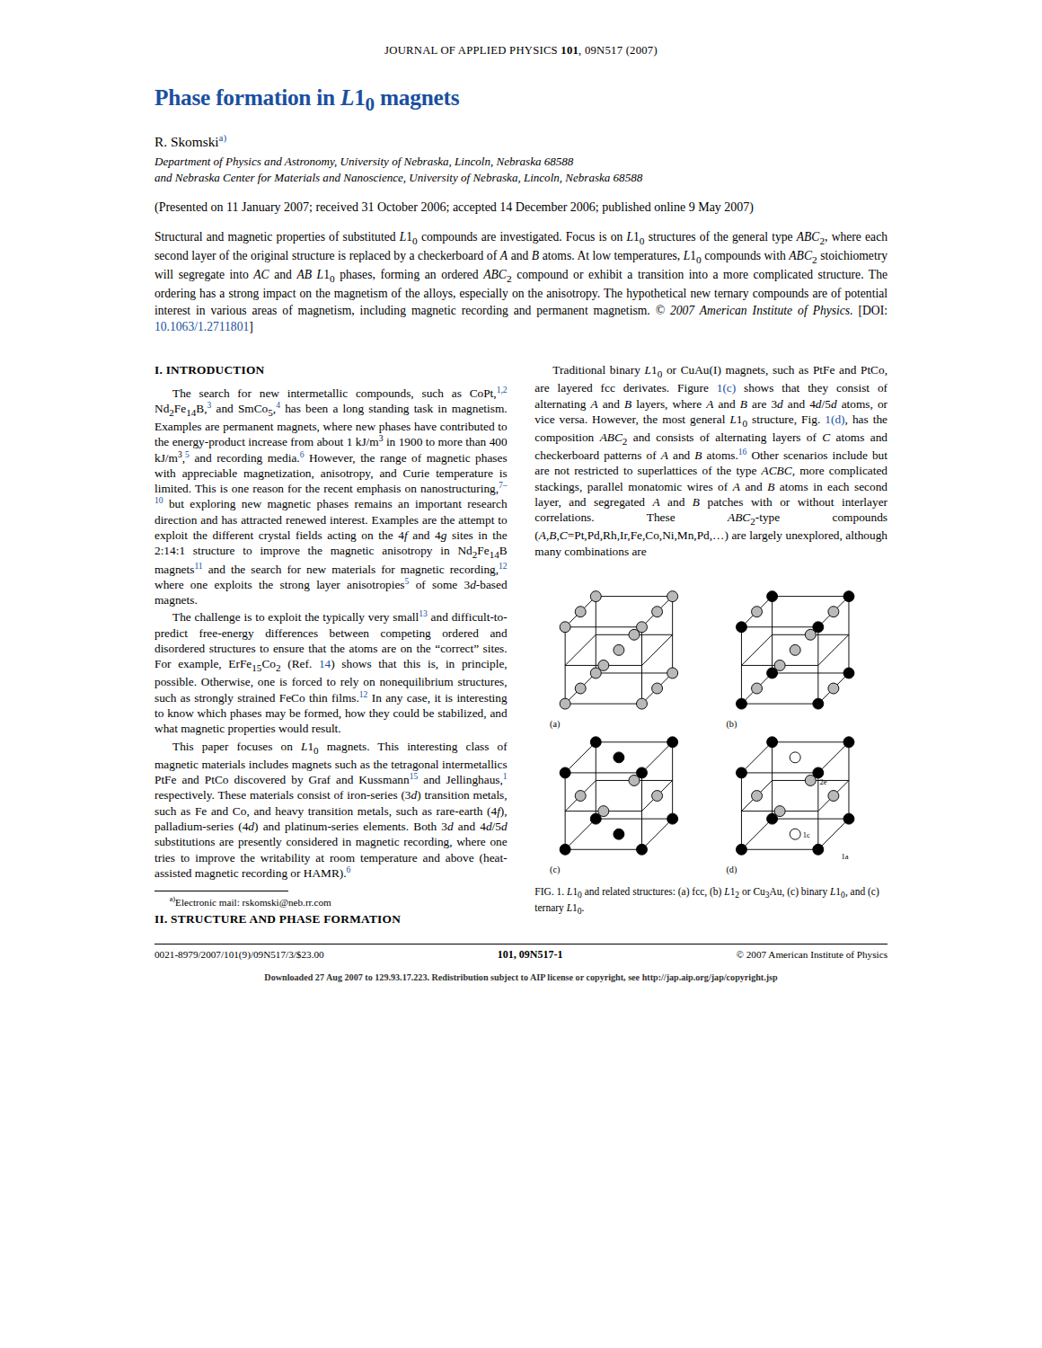JOURNAL OF APPLIED PHYSICS 101, 09N517 (2007)
Phase formation in L10 magnets
R. Skomskia)
Department of Physics and Astronomy, University of Nebraska, Lincoln, Nebraska 68588
and Nebraska Center for Materials and Nanoscience, University of Nebraska, Lincoln, Nebraska 68588
(Presented on 11 January 2007; received 31 October 2006; accepted 14 December 2006; published online 9 May 2007)
Structural and magnetic properties of substituted L10 compounds are investigated. Focus is on L10 structures of the general type ABC2, where each second layer of the original structure is replaced by a checkerboard of A and B atoms. At low temperatures, L10 compounds with ABC2 stoichiometry will segregate into AC and AB L10 phases, forming an ordered ABC2 compound or exhibit a transition into a more complicated structure. The ordering has a strong impact on the magnetism of the alloys, especially on the anisotropy. The hypothetical new ternary compounds are of potential interest in various areas of magnetism, including magnetic recording and permanent magnetism. © 2007 American Institute of Physics. [DOI: 10.1063/1.2711801]
I. INTRODUCTION
The search for new intermetallic compounds, such as CoPt,1,2 Nd2Fe14B,3 and SmCo5,4 has been a long standing task in magnetism. Examples are permanent magnets, where new phases have contributed to the energy-product increase from about 1 kJ/m3 in 1900 to more than 400 kJ/m3,5 and recording media.6 However, the range of magnetic phases with appreciable magnetization, anisotropy, and Curie temperature is limited. This is one reason for the recent emphasis on nanostructuring,7–10 but exploring new magnetic phases remains an important research direction and has attracted renewed interest. Examples are the attempt to exploit the different crystal fields acting on the 4f and 4g sites in the 2:14:1 structure to improve the magnetic anisotropy in Nd2Fe14B magnets11 and the search for new materials for magnetic recording,12 where one exploits the strong layer anisotropies5 of some 3d-based magnets.
The challenge is to exploit the typically very small13 and difficult-to-predict free-energy differences between competing ordered and disordered structures to ensure that the atoms are on the “correct” sites. For example, ErFe15Co2 (Ref. 14) shows that this is, in principle, possible. Otherwise, one is forced to rely on nonequilibrium structures, such as strongly strained FeCo thin films.12 In any case, it is interesting to know which phases may be formed, how they could be stabilized, and what magnetic properties would result.
This paper focuses on L10 magnets. This interesting class of magnetic materials includes magnets such as the tetragonal intermetallics PtFe and PtCo discovered by Graf and Kussmann15 and Jellinghaus,1 respectively. These materials consist of iron-series (3d) transition metals, such as Fe and Co, and heavy transition metals, such as rare-earth (4f), palladium-series (4d) and platinum-series elements. Both 3d and 4d/5d substitutions are presently considered in magnetic recording, where one tries to improve the writability at room temperature and above (heat-assisted magnetic recording or HAMR).6
a)Electronic mail: rskomski@neb.rr.com
II. STRUCTURE AND PHASE FORMATION
Traditional binary L10 or CuAu(I) magnets, such as PtFe and PtCo, are layered fcc derivates. Figure 1(c) shows that they consist of alternating A and B layers, where A and B are 3d and 4d/5d atoms, or vice versa. However, the most general L10 structure, Fig. 1(d), has the composition ABC2 and consists of alternating layers of C atoms and checkerboard patterns of A and B atoms.16 Other scenarios include but are not restricted to superlattices of the type ACBC, more complicated stackings, parallel monatomic wires of A and B atoms in each second layer, and segregated A and B patches with or without interlayer correlations. These ABC2-type compounds (A,B,C=Pt,Pd,Rh,Ir,Fe,Co,Ni,Mn,Pd,…) are largely unexplored, although many combinations are
(a) (b) (c) 2e 1c 1a (d)
FIG. 1. L10 and related structures: (a) fcc, (b) L12 or Cu3Au, (c) binary L10, and (c) ternary L10.
0021-8979/2007/101(9)/09N517/3/$23.00 101, 09N517-1 © 2007 American Institute of Physics
Downloaded 27 Aug 2007 to 129.93.17.223. Redistribution subject to AIP license or copyright, see http://jap.aip.org/jap/copyright.jsp